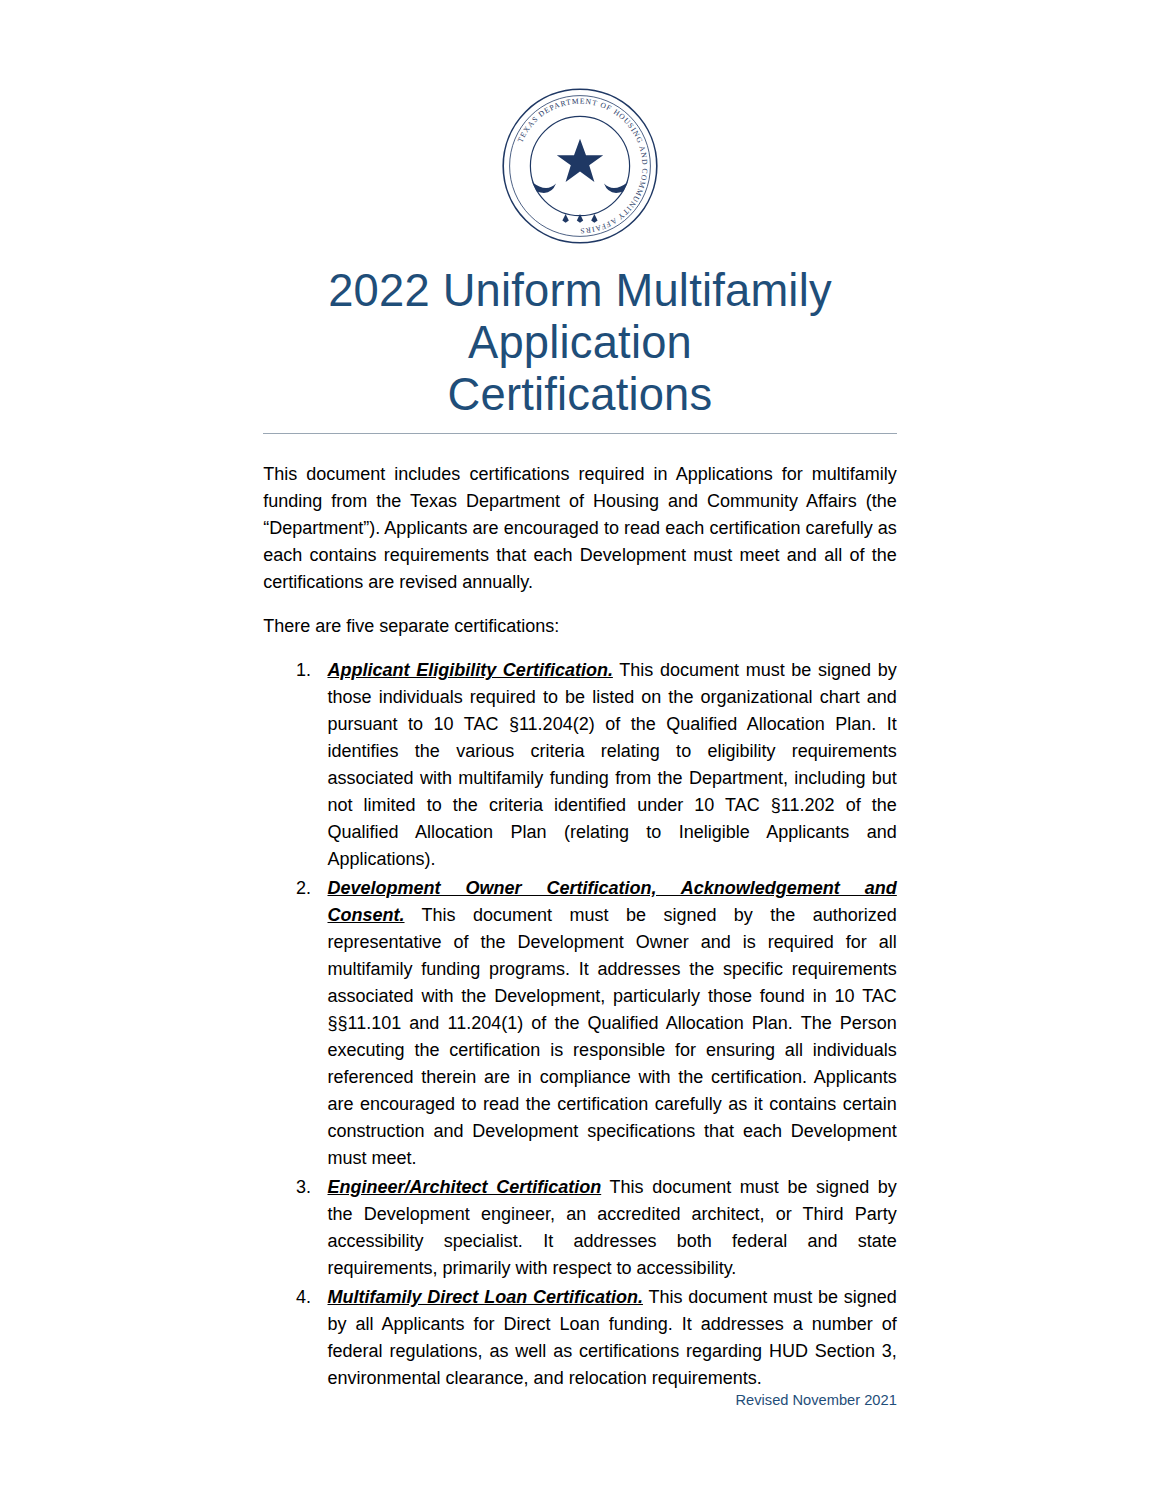2022 Uniform Multifamily Application
Certifications
This document includes certifications required in Applications for multifamily funding from the Texas Department of Housing and Community Affairs (the “Department”). Applicants are encouraged to read each certification carefully as each contains requirements that each Development must meet and all of the certifications are revised annually.
There are five separate certifications:
Applicant Eligibility Certification. This document must be signed by those individuals required to be listed on the organizational chart and pursuant to 10 TAC §11.204(2) of the Qualified Allocation Plan. It identifies the various criteria relating to eligibility requirements associated with multifamily funding from the Department, including but not limited to the criteria identified under 10 TAC §11.202 of the Qualified Allocation Plan (relating to Ineligible Applicants and Applications).
Development Owner Certification, Acknowledgement and Consent. This document must be signed by the authorized representative of the Development Owner and is required for all multifamily funding programs. It addresses the specific requirements associated with the Development, particularly those found in 10 TAC §§11.101 and 11.204(1) of the Qualified Allocation Plan. The Person executing the certification is responsible for ensuring all individuals referenced therein are in compliance with the certification. Applicants are encouraged to read the certification carefully as it contains certain construction and Development specifications that each Development must meet.
Engineer/Architect Certification This document must be signed by the Development engineer, an accredited architect, or Third Party accessibility specialist. It addresses both federal and state requirements, primarily with respect to accessibility.
Multifamily Direct Loan Certification. This document must be signed by all Applicants for Direct Loan funding. It addresses a number of federal regulations, as well as certifications regarding HUD Section 3, environmental clearance, and relocation requirements.
Revised November 2021